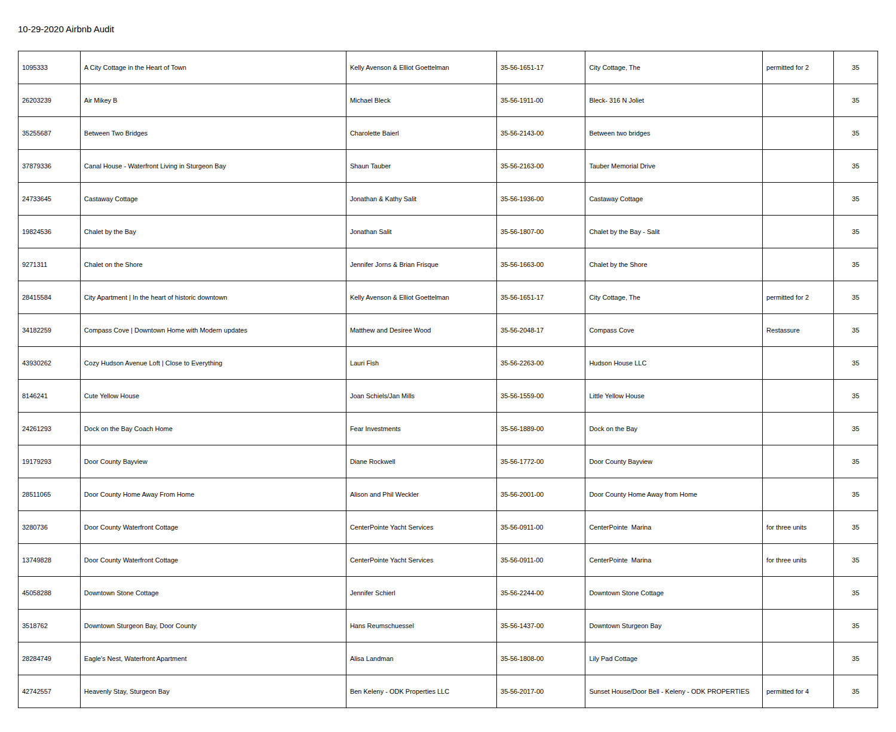10-29-2020 Airbnb Audit
| 1095333 | A City Cottage in the Heart of Town | Kelly Avenson & Elliot Goettelman | 35-56-1651-17 | City Cottage, The | permitted for 2 | 35 |
| 26203239 | Air Mikey B | Michael Bleck | 35-56-1911-00 | Bleck- 316 N Joliet | | 35 |
| 35255687 | Between Two Bridges | Charolette Baierl | 35-56-2143-00 | Between two bridges | | 35 |
| 37879336 | Canal House - Waterfront Living in Sturgeon Bay | Shaun Tauber | 35-56-2163-00 | Tauber Memorial Drive | | 35 |
| 24733645 | Castaway Cottage | Jonathan & Kathy Salit | 35-56-1936-00 | Castaway Cottage | | 35 |
| 19824536 | Chalet by the Bay | Jonathan Salit | 35-56-1807-00 | Chalet by the Bay - Salit | | 35 |
| 9271311 | Chalet on the Shore | Jennifer Jorns & Brian Frisque | 35-56-1663-00 | Chalet by the Shore | | 35 |
| 28415584 | City Apartment / In the heart of historic downtown | Kelly Avenson & Elliot Goettelman | 35-56-1651-17 | City Cottage, The | permitted for 2 | 35 |
| 34182259 | Compass Cove / Downtown Home with Modern updates | Matthew and Desiree Wood | 35-56-2048-17 | Compass Cove | Restassure | 35 |
| 43930262 | Cozy Hudson Avenue Loft / Close to Everything | Lauri Fish | 35-56-2263-00 | Hudson House LLC | | 35 |
| 8146241 | Cute Yellow House | Joan Schiels/Jan Mills | 35-56-1559-00 | Little Yellow House | | 35 |
| 24261293 | Dock on the Bay Coach Home | Fear Investments | 35-56-1889-00 | Dock on the Bay | | 35 |
| 19179293 | Door County Bayview | Diane Rockwell | 35-56-1772-00 | Door County Bayview | | 35 |
| 28511065 | Door County Home Away From Home | Alison and Phil Weckler | 35-56-2001-00 | Door County Home Away from Home | | 35 |
| 3280736 | Door County Waterfront Cottage | CenterPointe Yacht Services | 35-56-0911-00 | CenterPointe Marina | for three units | 35 |
| 13749828 | Door County Waterfront Cottage | CenterPointe Yacht Services | 35-56-0911-00 | CenterPointe Marina | for three units | 35 |
| 45058288 | Downtown Stone Cottage | Jennifer Schierl | 35-56-2244-00 | Downtown Stone Cottage | | 35 |
| 3518762 | Downtown Sturgeon Bay, Door County | Hans Reumschuessel | 35-56-1437-00 | Downtown Sturgeon Bay | | 35 |
| 28284749 | Eagle's Nest, Waterfront Apartment | Alisa Landman | 35-56-1808-00 | Lily Pad Cottage | | 35 |
| 42742557 | Heavenly Stay, Sturgeon Bay | Ben Keleny - ODK Properties LLC | 35-56-2017-00 | Sunset House/Door Bell - Keleny - ODK PROPERTIES | permitted for 4 | 35 |